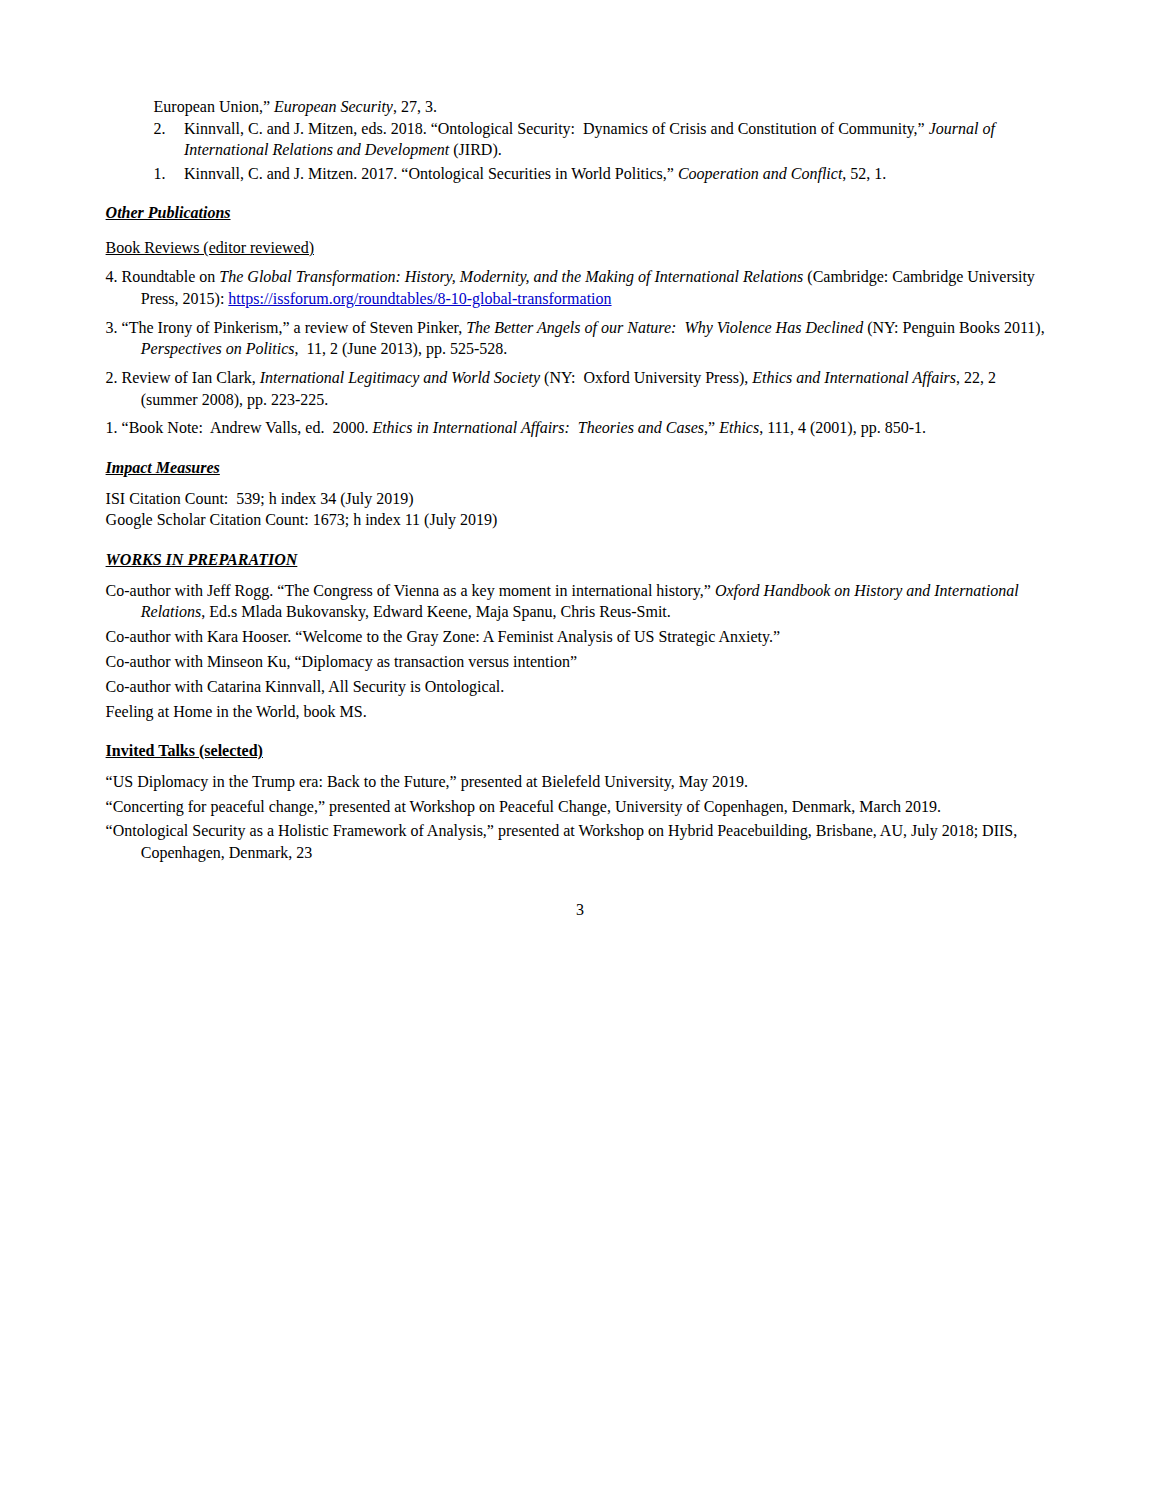European Union,” European Security, 27, 3.
2. Kinnvall, C. and J. Mitzen, eds. 2018. “Ontological Security: Dynamics of Crisis and Constitution of Community,” Journal of International Relations and Development (JIRD).
1. Kinnvall, C. and J. Mitzen. 2017. “Ontological Securities in World Politics,” Cooperation and Conflict, 52, 1.
Other Publications
Book Reviews (editor reviewed)
4. Roundtable on The Global Transformation: History, Modernity, and the Making of International Relations (Cambridge: Cambridge University Press, 2015): https://issforum.org/roundtables/8-10-global-transformation
3. “The Irony of Pinkerism,” a review of Steven Pinker, The Better Angels of our Nature: Why Violence Has Declined (NY: Penguin Books 2011), Perspectives on Politics, 11, 2 (June 2013), pp. 525-528.
2. Review of Ian Clark, International Legitimacy and World Society (NY: Oxford University Press), Ethics and International Affairs, 22, 2 (summer 2008), pp. 223-225.
1. “Book Note: Andrew Valls, ed. 2000. Ethics in International Affairs: Theories and Cases,” Ethics, 111, 4 (2001), pp. 850-1.
Impact Measures
ISI Citation Count: 539; h index 34 (July 2019)
Google Scholar Citation Count: 1673; h index 11 (July 2019)
WORKS IN PREPARATION
Co-author with Jeff Rogg. “The Congress of Vienna as a key moment in international history,” Oxford Handbook on History and International Relations, Ed.s Mlada Bukovansky, Edward Keene, Maja Spanu, Chris Reus-Smit.
Co-author with Kara Hooser. “Welcome to the Gray Zone: A Feminist Analysis of US Strategic Anxiety.”
Co-author with Minseon Ku, “Diplomacy as transaction versus intention”
Co-author with Catarina Kinnvall, All Security is Ontological.
Feeling at Home in the World, book MS.
Invited Talks (selected)
“US Diplomacy in the Trump era: Back to the Future,” presented at Bielefeld University, May 2019.
“Concerting for peaceful change,” presented at Workshop on Peaceful Change, University of Copenhagen, Denmark, March 2019.
“Ontological Security as a Holistic Framework of Analysis,” presented at Workshop on Hybrid Peacebuilding, Brisbane, AU, July 2018; DIIS, Copenhagen, Denmark, 23
3